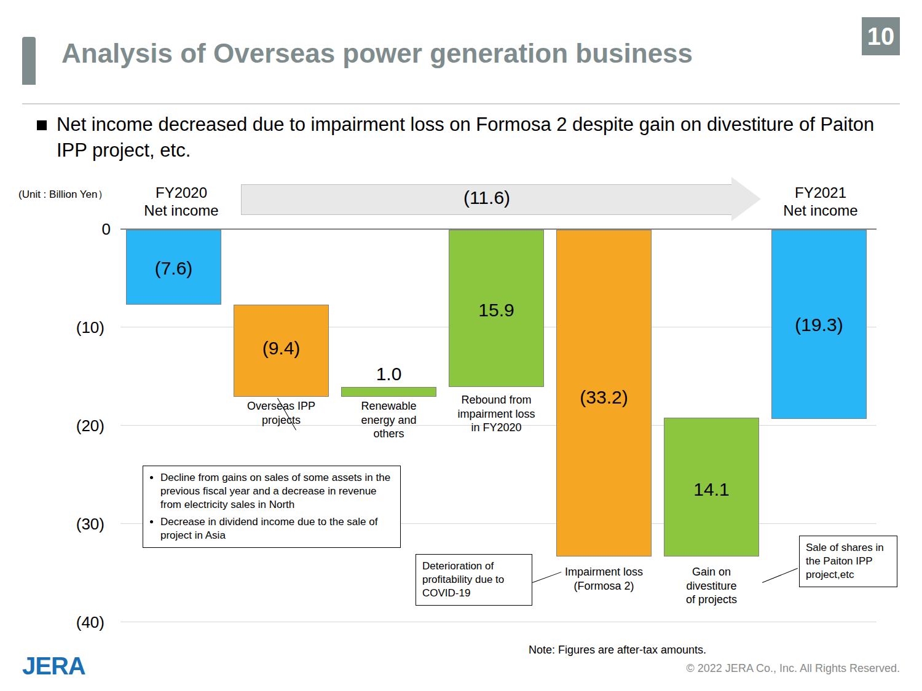10
Analysis of Overseas power generation business
Net income decreased due to impairment loss on Formosa 2 despite gain on divestiture of Paiton IPP project, etc.
(Unit : Billion Yen）
0
(10)
(20)
(30)
(40)
(11.6)
FY2020
Net income
FY2021
Net income
(7.6)
(9.4)
Overseas IPP
projects
1.0
Renewable
energy and
others
15.9
Rebound from
impairment loss
in FY2020
(33.2)
Impairment loss
(Formosa 2)
14.1
Gain on
divestiture
of projects
(19.3)
Decline from gains on sales of some assets in the previous fiscal year and a decrease in revenue from electricity sales in North
Decrease in dividend income due to the sale of project in Asia
Deterioration of profitability due to COVID-19
Sale of shares in the Paiton IPP project,etc
Note: Figures are after-tax amounts.
JERA
© 2022 JERA Co., Inc. All Rights Reserved.